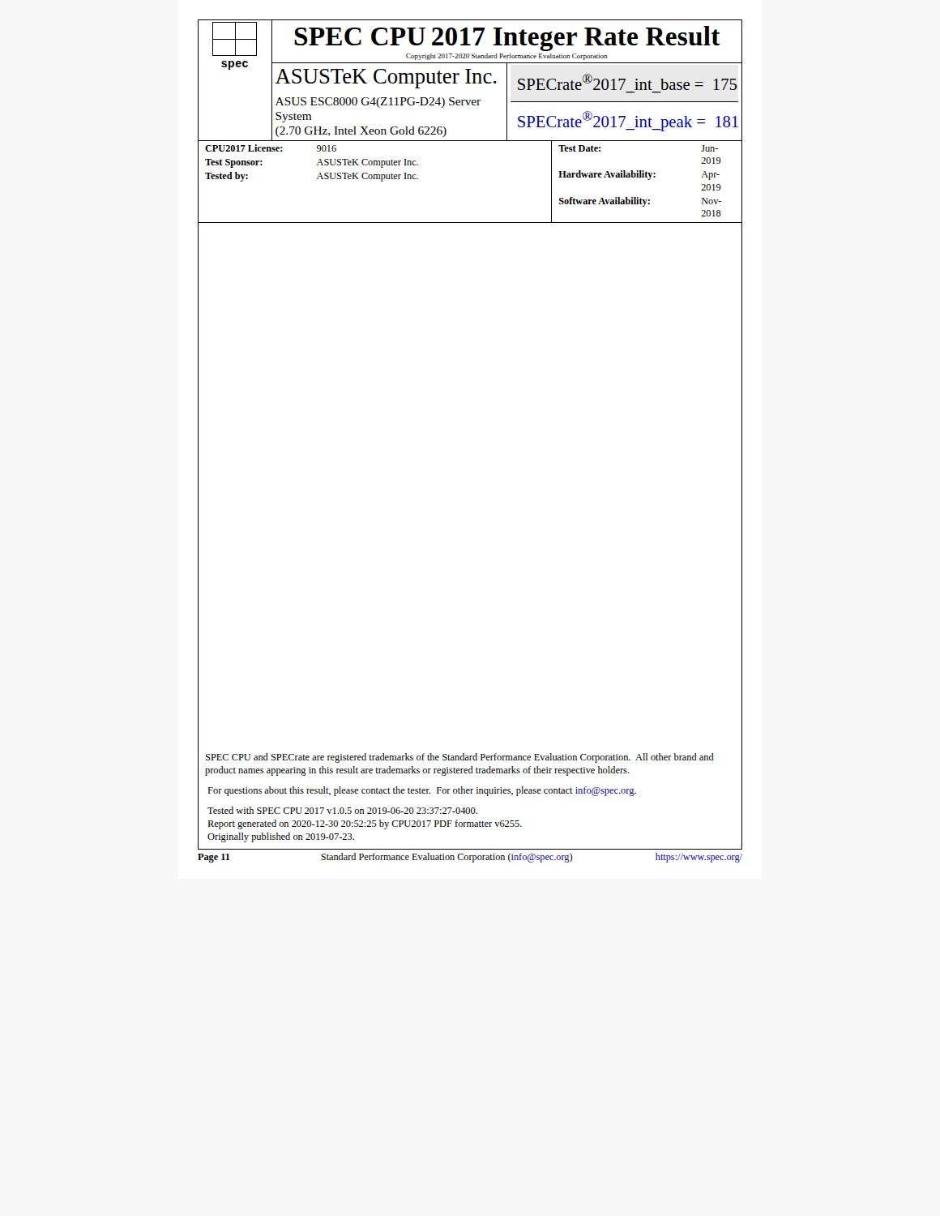| spec | SPEC CPU 2017 Integer Rate Result Copyright 2017-2020 Standard Performance Evaluation Corporation |
| ASUSTeK Computer Inc. ASUS ESC8000 G4(Z11PG-D24) Server System (2.70 GHz, Intel Xeon Gold 6226) | SPECrate ® 2017_int_base = 175 SPECrate ® 2017_int_peak = 181 |
| / CPU2017 License: / 9016 / / Test Sponsor: / ASUSTeK Computer Inc. / / Tested by: / ASUSTeK Computer Inc. / | / Test Date: / Jun-2019 / / Hardware Availability: / Apr-2019 / / Software Availability: / Nov-2018 / |
SPEC CPU and SPECrate are registered trademarks of the Standard Performance Evaluation Corporation. All other brand and product names appearing in this result are trademarks or registered trademarks of their respective holders.
For questions about this result, please contact the tester. For other inquiries, please contact info@spec.org.
Tested with SPEC CPU  2017 v1.0.5 on 2019-06-20 23:37:27-0400.
Report generated on 2020-12-30 20:52:25 by CPU2017 PDF formatter v6255.
Originally published on 2019-07-23.
| Page 11 | Standard Performance Evaluation Corporation ( info@spec.org ) | https://www.spec.org/ |